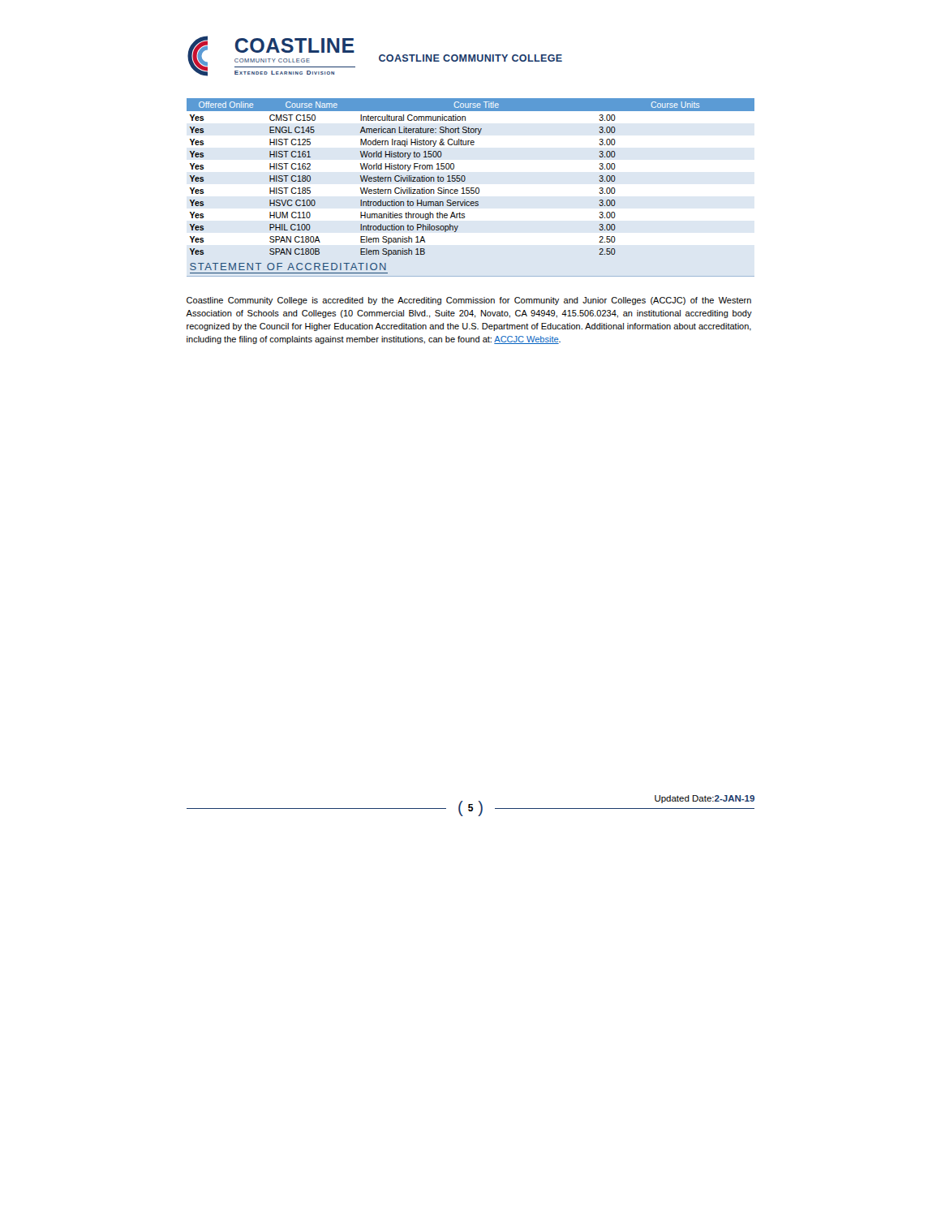COASTLINE
COMMUNITY COLLEGE
Extended Learning Division
COASTLINE COMMUNITY COLLEGE
| Offered Online | Course Name | Course Title | Course Units |
| --- | --- | --- | --- |
| Yes | CMST C150 | Intercultural Communication | 3.00 |
| Yes | ENGL C145 | American Literature: Short Story | 3.00 |
| Yes | HIST C125 | Modern Iraqi History & Culture | 3.00 |
| Yes | HIST C161 | World History to 1500 | 3.00 |
| Yes | HIST C162 | World History From 1500 | 3.00 |
| Yes | HIST C180 | Western Civilization to 1550 | 3.00 |
| Yes | HIST C185 | Western Civilization Since 1550 | 3.00 |
| Yes | HSVC C100 | Introduction to Human Services | 3.00 |
| Yes | HUM C110 | Humanities through the Arts | 3.00 |
| Yes | PHIL C100 | Introduction to Philosophy | 3.00 |
| Yes | SPAN C180A | Elem Spanish 1A | 2.50 |
| Yes | SPAN C180B | Elem Spanish 1B | 2.50 |
STATEMENT OF ACCREDITATION
Coastline Community College is accredited by the Accrediting Commission for Community and Junior Colleges (ACCJC) of the Western Association of Schools and Colleges (10 Commercial Blvd., Suite 204, Novato, CA 94949, 415.506.0234, an institutional accrediting body recognized by the Council for Higher Education Accreditation and the U.S. Department of Education. Additional information about accreditation, including the filing of complaints against member institutions, can be found at: ACCJC Website.
5
Updated Date: 2-JAN-19